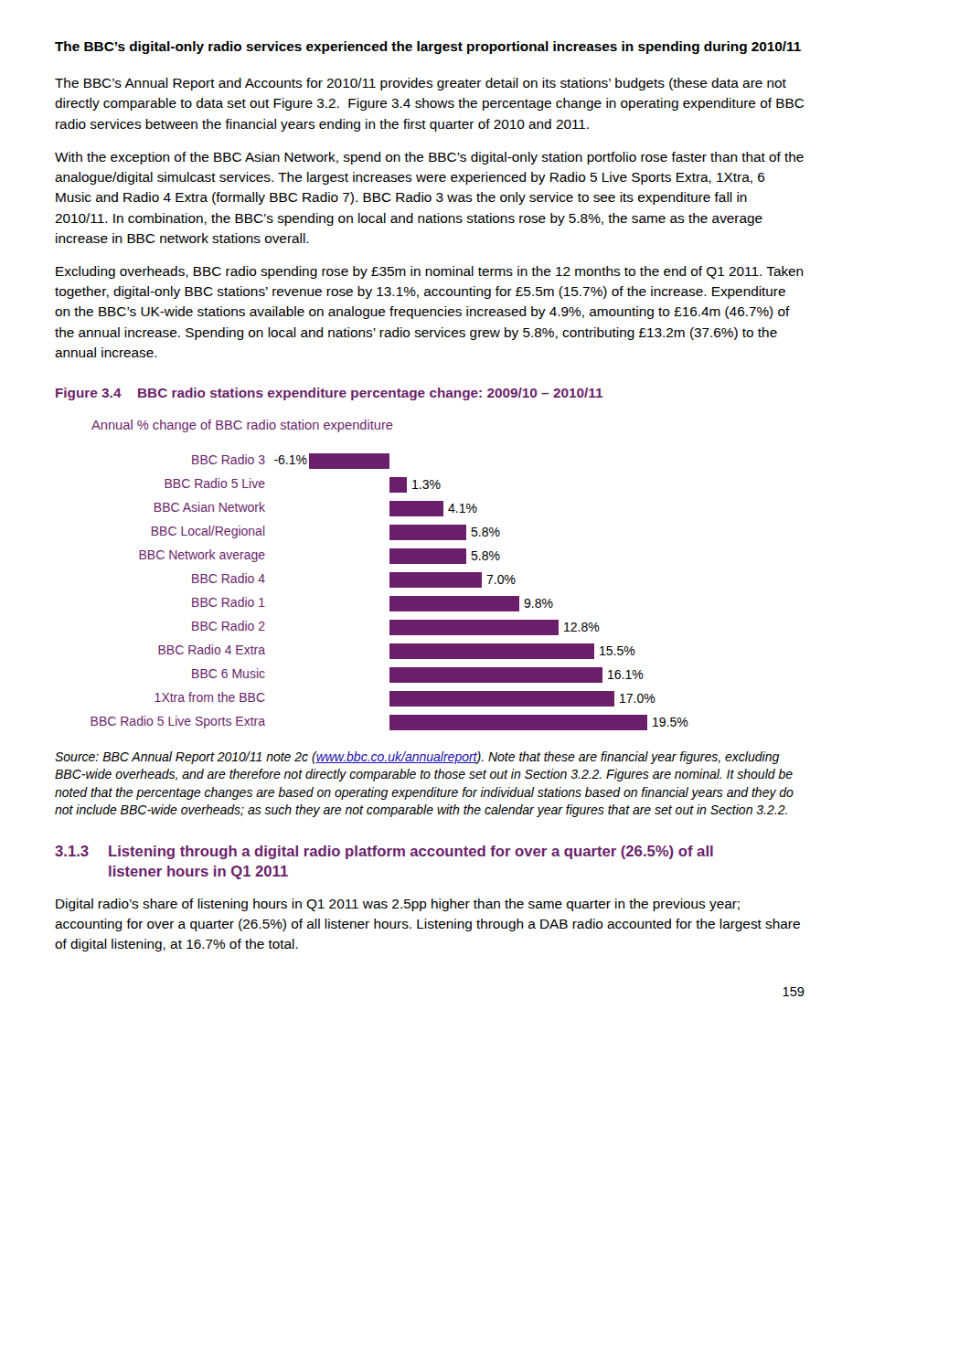The BBC’s digital-only radio services experienced the largest proportional increases in spending during 2010/11
The BBC’s Annual Report and Accounts for 2010/11 provides greater detail on its stations’ budgets (these data are not directly comparable to data set out Figure 3.2. Figure 3.4 shows the percentage change in operating expenditure of BBC radio services between the financial years ending in the first quarter of 2010 and 2011.
With the exception of the BBC Asian Network, spend on the BBC’s digital-only station portfolio rose faster than that of the analogue/digital simulcast services. The largest increases were experienced by Radio 5 Live Sports Extra, 1Xtra, 6 Music and Radio 4 Extra (formally BBC Radio 7). BBC Radio 3 was the only service to see its expenditure fall in 2010/11. In combination, the BBC’s spending on local and nations stations rose by 5.8%, the same as the average increase in BBC network stations overall.
Excluding overheads, BBC radio spending rose by £35m in nominal terms in the 12 months to the end of Q1 2011. Taken together, digital-only BBC stations’ revenue rose by 13.1%, accounting for £5.5m (15.7%) of the increase. Expenditure on the BBC’s UK-wide stations available on analogue frequencies increased by 4.9%, amounting to £16.4m (46.7%) of the annual increase. Spending on local and nations’ radio services grew by 5.8%, contributing £13.2m (37.6%) to the annual increase.
Figure 3.4 BBC radio stations expenditure percentage change: 2009/10 – 2010/11
Annual % change of BBC radio station expenditure
| BBC Radio 3 | -6.1% | | |
| BBC Radio 5 Live | | | 1.3% |
| BBC Asian Network | | | 4.1% |
| BBC Local/Regional | | | 5.8% |
| BBC Network average | | | 5.8% |
| BBC Radio 4 | | | 7.0% |
| BBC Radio 1 | | | 9.8% |
| BBC Radio 2 | | | 12.8% |
| BBC Radio 4 Extra | | | 15.5% |
| BBC 6 Music | | | 16.1% |
| 1Xtra from the BBC | | | 17.0% |
| BBC Radio 5 Live Sports Extra | | | 19.5% |
Source: BBC Annual Report 2010/11 note 2c (www.bbc.co.uk/annualreport). Note that these are financial year figures, excluding BBC-wide overheads, and are therefore not directly comparable to those set out in Section 3.2.2. Figures are nominal. It should be noted that the percentage changes are based on operating expenditure for individual stations based on financial years and they do not include BBC-wide overheads; as such they are not comparable with the calendar year figures that are set out in Section 3.2.2.
3.1.3 Listening through a digital radio platform accounted for over a quarter (26.5%) of all listener hours in Q1 2011
Digital radio’s share of listening hours in Q1 2011 was 2.5pp higher than the same quarter in the previous year; accounting for over a quarter (26.5%) of all listener hours. Listening through a DAB radio accounted for the largest share of digital listening, at 16.7% of the total.
159